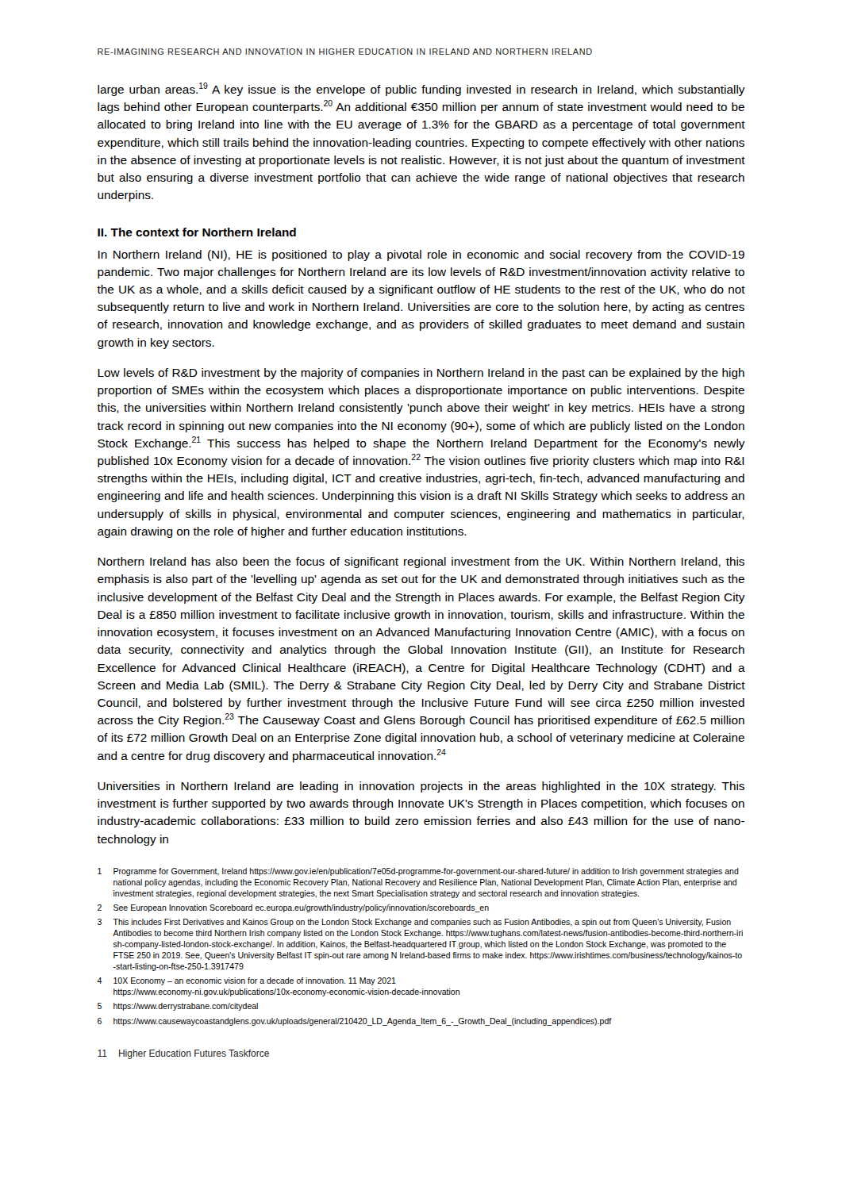Re-imagining Research and Innovation in Higher Education in Ireland and Northern Ireland
large urban areas.19 A key issue is the envelope of public funding invested in research in Ireland, which substantially lags behind other European counterparts.20 An additional €350 million per annum of state investment would need to be allocated to bring Ireland into line with the EU average of 1.3% for the GBARD as a percentage of total government expenditure, which still trails behind the innovation-leading countries. Expecting to compete effectively with other nations in the absence of investing at proportionate levels is not realistic. However, it is not just about the quantum of investment but also ensuring a diverse investment portfolio that can achieve the wide range of national objectives that research underpins.
II. The context for Northern Ireland
In Northern Ireland (NI), HE is positioned to play a pivotal role in economic and social recovery from the COVID-19 pandemic. Two major challenges for Northern Ireland are its low levels of R&D investment/innovation activity relative to the UK as a whole, and a skills deficit caused by a significant outflow of HE students to the rest of the UK, who do not subsequently return to live and work in Northern Ireland. Universities are core to the solution here, by acting as centres of research, innovation and knowledge exchange, and as providers of skilled graduates to meet demand and sustain growth in key sectors.
Low levels of R&D investment by the majority of companies in Northern Ireland in the past can be explained by the high proportion of SMEs within the ecosystem which places a disproportionate importance on public interventions. Despite this, the universities within Northern Ireland consistently 'punch above their weight' in key metrics. HEIs have a strong track record in spinning out new companies into the NI economy (90+), some of which are publicly listed on the London Stock Exchange.21 This success has helped to shape the Northern Ireland Department for the Economy's newly published 10x Economy vision for a decade of innovation.22 The vision outlines five priority clusters which map into R&I strengths within the HEIs, including digital, ICT and creative industries, agri-tech, fin-tech, advanced manufacturing and engineering and life and health sciences. Underpinning this vision is a draft NI Skills Strategy which seeks to address an undersupply of skills in physical, environmental and computer sciences, engineering and mathematics in particular, again drawing on the role of higher and further education institutions.
Northern Ireland has also been the focus of significant regional investment from the UK. Within Northern Ireland, this emphasis is also part of the 'levelling up' agenda as set out for the UK and demonstrated through initiatives such as the inclusive development of the Belfast City Deal and the Strength in Places awards. For example, the Belfast Region City Deal is a £850 million investment to facilitate inclusive growth in innovation, tourism, skills and infrastructure. Within the innovation ecosystem, it focuses investment on an Advanced Manufacturing Innovation Centre (AMIC), with a focus on data security, connectivity and analytics through the Global Innovation Institute (GII), an Institute for Research Excellence for Advanced Clinical Healthcare (iREACH), a Centre for Digital Healthcare Technology (CDHT) and a Screen and Media Lab (SMIL). The Derry & Strabane City Region City Deal, led by Derry City and Strabane District Council, and bolstered by further investment through the Inclusive Future Fund will see circa £250 million invested across the City Region.23 The Causeway Coast and Glens Borough Council has prioritised expenditure of £62.5 million of its £72 million Growth Deal on an Enterprise Zone digital innovation hub, a school of veterinary medicine at Coleraine and a centre for drug discovery and pharmaceutical innovation.24
Universities in Northern Ireland are leading in innovation projects in the areas highlighted in the 10X strategy. This investment is further supported by two awards through Innovate UK's Strength in Places competition, which focuses on industry-academic collaborations: £33 million to build zero emission ferries and also £43 million for the use of nano-technology in
Programme for Government, Ireland https://www.gov.ie/en/publication/7e05d-programme-for-government-our-shared-future/ in addition to Irish government strategies and national policy agendas, including the Economic Recovery Plan, National Recovery and Resilience Plan, National Development Plan, Climate Action Plan, enterprise and investment strategies, regional development strategies, the next Smart Specialisation strategy and sectoral research and innovation strategies.
See European Innovation Scoreboard ec.europa.eu/growth/industry/policy/innovation/scoreboards_en
This includes First Derivatives and Kainos Group on the London Stock Exchange and companies such as Fusion Antibodies, a spin out from Queen's University, Fusion Antibodies to become third Northern Irish company listed on the London Stock Exchange. https://www.tughans.com/latest-news/fusion-antibodies-become-third-northern-irish-company-listed-london-stock-exchange/. In addition, Kainos, the Belfast-headquartered IT group, which listed on the London Stock Exchange, was promoted to the FTSE 250 in 2019. See, Queen's University Belfast IT spin-out rare among N Ireland-based firms to make index. https://www.irishtimes.com/business/technology/kainos-to-start-listing-on-ftse-250-1.3917479
10X Economy – an economic vision for a decade of innovation. 11 May 2021
https://www.economy-ni.gov.uk/publications/10x-economy-economic-vision-decade-innovation
https://www.derrystrabane.com/citydeal
https://www.causewaycoastandglens.gov.uk/uploads/general/210420_LD_Agenda_Item_6_-_Growth_Deal_(including_appendices).pdf
11 Higher Education Futures Taskforce